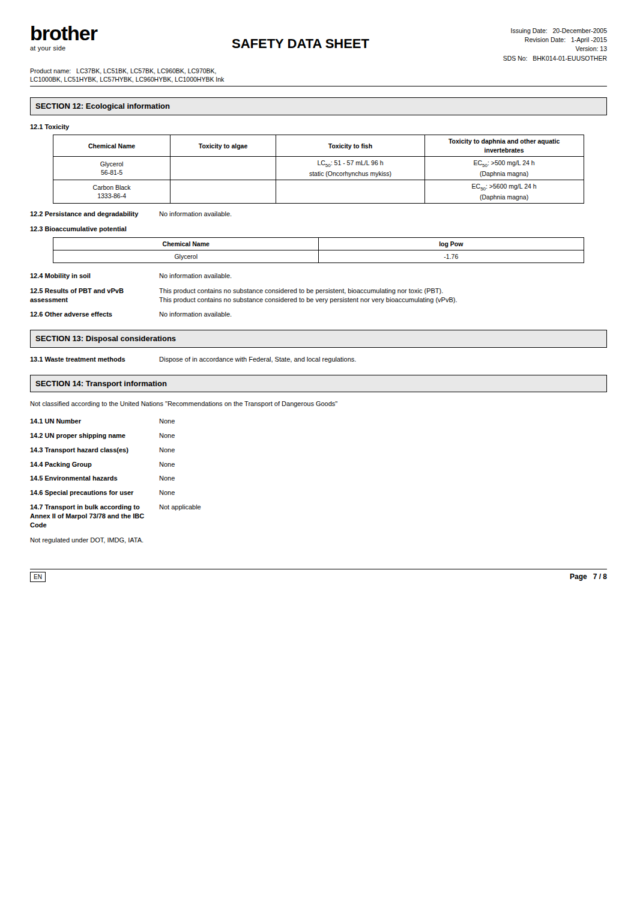brother
at your side
SAFETY DATA SHEET
Issuing Date: 20-December-2005
Revision Date: 1-April -2015
Version: 13
SDS No: BHK014-01-EUUSOTHER
Product name: LC37BK, LC51BK, LC57BK, LC960BK, LC970BK,
LC1000BK, LC51HYBK, LC57HYBK, LC960HYBK, LC1000HYBK Ink
SECTION 12: Ecological information
12.1 Toxicity
| Chemical Name | Toxicity to algae | Toxicity to fish | Toxicity to daphnia and other aquatic invertebrates |
| --- | --- | --- | --- |
| Glycerol 56-81-5 | | LC 50 : 51 - 57 mL/L 96 h static (Oncorhynchus mykiss) | EC 50 : >500 mg/L 24 h (Daphnia magna) |
| Carbon Black 1333-86-4 | | | EC 50 : >5600 mg/L 24 h (Daphnia magna) |
12.2 Persistance and degradability
No information available.
12.3 Bioaccumulative potential
| Chemical Name | log Pow |
| --- | --- |
| Glycerol | -1.76 |
12.4 Mobility in soil
No information available.
12.5 Results of PBT and vPvB assessment
This product contains no substance considered to be persistent, bioaccumulating nor toxic (PBT).
This product contains no substance considered to be very persistent nor very bioaccumulating (vPvB).
12.6 Other adverse effects
No information available.
SECTION 13: Disposal considerations
13.1 Waste treatment methods
Dispose of in accordance with Federal, State, and local regulations.
SECTION 14: Transport information
Not classified according to the United Nations "Recommendations on the Transport of Dangerous Goods"
14.1 UN Number
None
14.2 UN proper shipping name
None
14.3 Transport hazard class(es)
None
14.4 Packing Group
None
14.5 Environmental hazards
None
14.6 Special precautions for user
None
14.7 Transport in bulk according to Annex II of Marpol 73/78 and the IBC Code
Not applicable
Not regulated under DOT, IMDG, IATA.
EN
Page 7 / 8